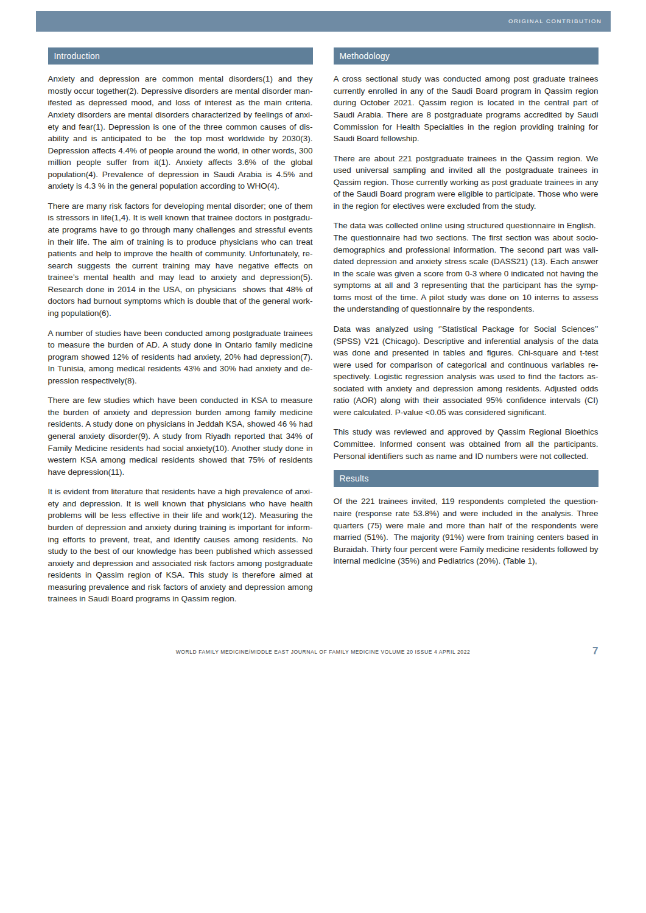Original Contribution
Introduction
Anxiety and depression are common mental disorders(1) and they mostly occur together(2). Depressive disorders are mental disorder manifested as depressed mood, and loss of interest as the main criteria. Anxiety disorders are mental disorders characterized by feelings of anxiety and fear(1). Depression is one of the three common causes of disability and is anticipated to be the top most worldwide by 2030(3). Depression affects 4.4% of people around the world, in other words, 300 million people suffer from it(1). Anxiety affects 3.6% of the global population(4). Prevalence of depression in Saudi Arabia is 4.5% and anxiety is 4.3 % in the general population according to WHO(4).
There are many risk factors for developing mental disorder; one of them is stressors in life(1,4). It is well known that trainee doctors in postgraduate programs have to go through many challenges and stressful events in their life. The aim of training is to produce physicians who can treat patients and help to improve the health of community. Unfortunately, research suggests the current training may have negative effects on trainee’s mental health and may lead to anxiety and depression(5). Research done in 2014 in the USA, on physicians shows that 48% of doctors had burnout symptoms which is double that of the general working population(6).
A number of studies have been conducted among postgraduate trainees to measure the burden of AD. A study done in Ontario family medicine program showed 12% of residents had anxiety, 20% had depression(7). In Tunisia, among medical residents 43% and 30% had anxiety and depression respectively(8).
There are few studies which have been conducted in KSA to measure the burden of anxiety and depression burden among family medicine residents. A study done on physicians in Jeddah KSA, showed 46 % had general anxiety disorder(9). A study from Riyadh reported that 34% of Family Medicine residents had social anxiety(10). Another study done in western KSA among medical residents showed that 75% of residents have depression(11).
It is evident from literature that residents have a high prevalence of anxiety and depression. It is well known that physicians who have health problems will be less effective in their life and work(12). Measuring the burden of depression and anxiety during training is important for informing efforts to prevent, treat, and identify causes among residents. No study to the best of our knowledge has been published which assessed anxiety and depression and associated risk factors among postgraduate residents in Qassim region of KSA. This study is therefore aimed at measuring prevalence and risk factors of anxiety and depression among trainees in Saudi Board programs in Qassim region.
Methodology
A cross sectional study was conducted among post graduate trainees currently enrolled in any of the Saudi Board program in Qassim region during October 2021. Qassim region is located in the central part of Saudi Arabia. There are 8 postgraduate programs accredited by Saudi Commission for Health Specialties in the region providing training for Saudi Board fellowship.
There are about 221 postgraduate trainees in the Qassim region. We used universal sampling and invited all the postgraduate trainees in Qassim region. Those currently working as post graduate trainees in any of the Saudi Board program were eligible to participate. Those who were in the region for electives were excluded from the study.
The data was collected online using structured questionnaire in English. The questionnaire had two sections. The first section was about socio-demographics and professional information. The second part was validated depression and anxiety stress scale (DASS21) (13). Each answer in the scale was given a score from 0-3 where 0 indicated not having the symptoms at all and 3 representing that the participant has the symptoms most of the time. A pilot study was done on 10 interns to assess the understanding of questionnaire by the respondents.
Data was analyzed using ‘’Statistical Package for Social Sciences’’ (SPSS) V21 (Chicago). Descriptive and inferential analysis of the data was done and presented in tables and figures. Chi-square and t-test were used for comparison of categorical and continuous variables respectively. Logistic regression analysis was used to find the factors associated with anxiety and depression among residents. Adjusted odds ratio (AOR) along with their associated 95% confidence intervals (CI) were calculated. P-value <0.05 was considered significant.
This study was reviewed and approved by Qassim Regional Bioethics Committee. Informed consent was obtained from all the participants. Personal identifiers such as name and ID numbers were not collected.
Results
Of the 221 trainees invited, 119 respondents completed the questionnaire (response rate 53.8%) and were included in the analysis. Three quarters (75) were male and more than half of the respondents were married (51%). The majority (91%) were from training centers based in Buraidah. Thirty four percent were Family medicine residents followed by internal medicine (35%) and Pediatrics (20%). (Table 1),
WORLD FAMILY MEDICINE/MIDDLE EAST JOURNAL OF FAMILY MEDICINE VOLUME 20 ISSUE 4 APRIL 2022
7